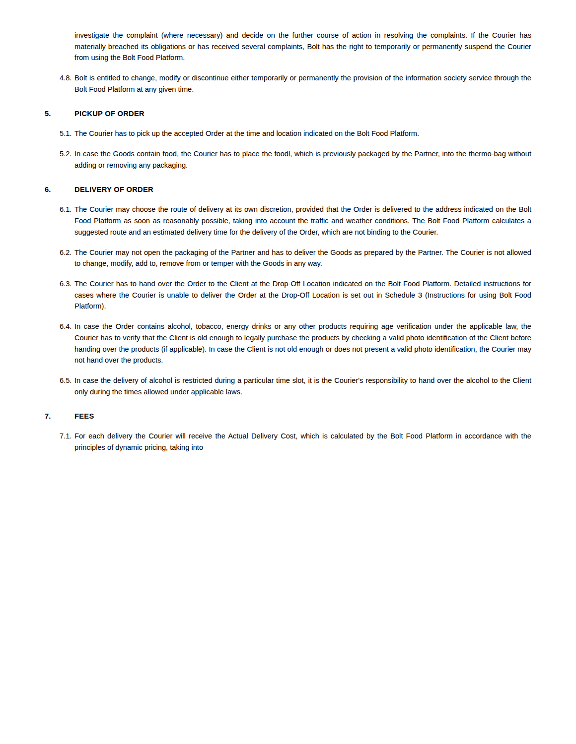investigate the complaint (where necessary) and decide on the further course of action in resolving the complaints. If the Courier has materially breached its obligations or has received several complaints, Bolt has the right to temporarily or permanently suspend the Courier from using the Bolt Food Platform.
4.8.
Bolt is entitled to change, modify or discontinue either temporarily or permanently the provision of the information society service through the Bolt Food Platform at any given time.
5.
PICKUP OF ORDER
5.1.
The Courier has to pick up the accepted Order at the time and location indicated on the Bolt Food Platform.
5.2.
In case the Goods contain food, the Courier has to place the foodl, which is previously packaged by the Partner, into the thermo-bag without adding or removing any packaging.
6.
DELIVERY OF ORDER
6.1.
The Courier may choose the route of delivery at its own discretion, provided that the Order is delivered to the address indicated on the Bolt Food Platform as soon as reasonably possible, taking into account the traffic and weather conditions. The Bolt Food Platform calculates a suggested route and an estimated delivery time for the delivery of the Order, which are not binding to the Courier.
6.2.
The Courier may not open the packaging of the Partner and has to deliver the Goods as prepared by the Partner. The Courier is not allowed to change, modify, add to, remove from or temper with the Goods in any way.
6.3.
The Courier has to hand over the Order to the Client at the Drop-Off Location indicated on the Bolt Food Platform. Detailed instructions for cases where the Courier is unable to deliver the Order at the Drop-Off Location is set out in Schedule 3 (Instructions for using Bolt Food Platform).
6.4.
In case the Order contains alcohol, tobacco, energy drinks or any other products requiring age verification under the applicable law, the Courier has to verify that the Client is old enough to legally purchase the products by checking a valid photo identification of the Client before handing over the products (if applicable). In case the Client is not old enough or does not present a valid photo identification, the Courier may not hand over the products.
6.5.
In case the delivery of alcohol is restricted during a particular time slot, it is the Courier's responsibility to hand over the alcohol to the Client only during the times allowed under applicable laws.
7.
FEES
7.1.
For each delivery the Courier will receive the Actual Delivery Cost, which is calculated by the Bolt Food Platform in accordance with the principles of dynamic pricing, taking into